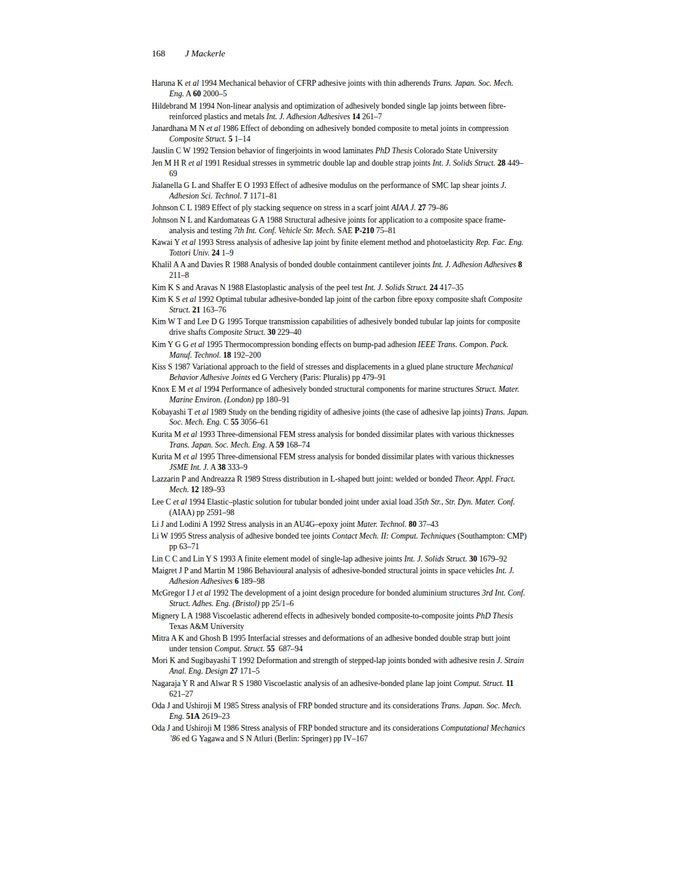168 J Mackerle
Haruna K et al 1994 Mechanical behavior of CFRP adhesive joints with thin adherends Trans. Japan. Soc. Mech. Eng. A 60 2000–5
Hildebrand M 1994 Non-linear analysis and optimization of adhesively bonded single lap joints between fibre-reinforced plastics and metals Int. J. Adhesion Adhesives 14 261–7
Janardhana M N et al 1986 Effect of debonding on adhesively bonded composite to metal joints in compression Composite Struct. 5 1–14
Jauslin C W 1992 Tension behavior of fingerjoints in wood laminates PhD Thesis Colorado State University
Jen M H R et al 1991 Residual stresses in symmetric double lap and double strap joints Int. J. Solids Struct. 28 449–69
Jialanella G L and Shaffer E O 1993 Effect of adhesive modulus on the performance of SMC lap shear joints J. Adhesion Sci. Technol. 7 1171–81
Johnson C L 1989 Effect of ply stacking sequence on stress in a scarf joint AIAA J. 27 79–86
Johnson N L and Kardomateas G A 1988 Structural adhesive joints for application to a composite space frame-analysis and testing 7th Int. Conf. Vehicle Str. Mech. SAE P-210 75–81
Kawai Y et al 1993 Stress analysis of adhesive lap joint by finite element method and photoelasticity Rep. Fac. Eng. Tottori Univ. 24 1–9
Khalil A A and Davies R 1988 Analysis of bonded double containment cantilever joints Int. J. Adhesion Adhesives 8 211–8
Kim K S and Aravas N 1988 Elastoplastic analysis of the peel test Int. J. Solids Struct. 24 417–35
Kim K S et al 1992 Optimal tubular adhesive-bonded lap joint of the carbon fibre epoxy composite shaft Composite Struct. 21 163–76
Kim W T and Lee D G 1995 Torque transmission capabilities of adhesively bonded tubular lap joints for composite drive shafts Composite Struct. 30 229–40
Kim Y G G et al 1995 Thermocompression bonding effects on bump-pad adhesion IEEE Trans. Compon. Pack. Manuf. Technol. 18 192–200
Kiss S 1987 Variational approach to the field of stresses and displacements in a glued plane structure Mechanical Behavior Adhesive Joints ed G Verchery (Paris: Pluralis) pp 479–91
Knox E M et al 1994 Performance of adhesively bonded structural components for marine structures Struct. Mater. Marine Environ. (London) pp 180–91
Kobayashi T et al 1989 Study on the bending rigidity of adhesive joints (the case of adhesive lap joints) Trans. Japan. Soc. Mech. Eng. C 55 3056–61
Kurita M et al 1993 Three-dimensional FEM stress analysis for bonded dissimilar plates with various thicknesses Trans. Japan. Soc. Mech. Eng. A 59 168–74
Kurita M et al 1995 Three-dimensional FEM stress analysis for bonded dissimilar plates with various thicknesses JSME Int. J. A 38 333–9
Lazzarin P and Andreazza R 1989 Stress distribution in L-shaped butt joint: welded or bonded Theor. Appl. Fract. Mech. 12 189–93
Lee C et al 1994 Elastic–plastic solution for tubular bonded joint under axial load 35th Str., Str. Dyn. Mater. Conf. (AIAA) pp 2591–98
Li J and Lodini A 1992 Stress analysis in an AU4G–epoxy joint Mater. Technol. 80 37–43
Li W 1995 Stress analysis of adhesive bonded tee joints Contact Mech. II: Comput. Techniques (Southampton: CMP) pp 63–71
Lin C C and Lin Y S 1993 A finite element model of single-lap adhesive joints Int. J. Solids Struct. 30 1679–92
Maigret J P and Martin M 1986 Behavioural analysis of adhesive-bonded structural joints in space vehicles Int. J. Adhesion Adhesives 6 189–98
McGregor I J et al 1992 The development of a joint design procedure for bonded aluminium structures 3rd Int. Conf. Struct. Adhes. Eng. (Bristol) pp 25/1–6
Mignery L A 1988 Viscoelastic adherend effects in adhesively bonded composite-to-composite joints PhD Thesis Texas A&M University
Mitra A K and Ghosh B 1995 Interfacial stresses and deformations of an adhesive bonded double strap butt joint under tension Comput. Struct. 55 687–94
Mori K and Sugibayashi T 1992 Deformation and strength of stepped-lap joints bonded with adhesive resin J. Strain Anal. Eng. Design 27 171–5
Nagaraja Y R and Alwar R S 1980 Viscoelastic analysis of an adhesive-bonded plane lap joint Comput. Struct. 11 621–27
Oda J and Ushiroji M 1985 Stress analysis of FRP bonded structure and its considerations Trans. Japan. Soc. Mech. Eng. 51A 2619–23
Oda J and Ushiroji M 1986 Stress analysis of FRP bonded structure and its considerations Computational Mechanics ’86 ed G Yagawa and S N Atluri (Berlin: Springer) pp IV–167